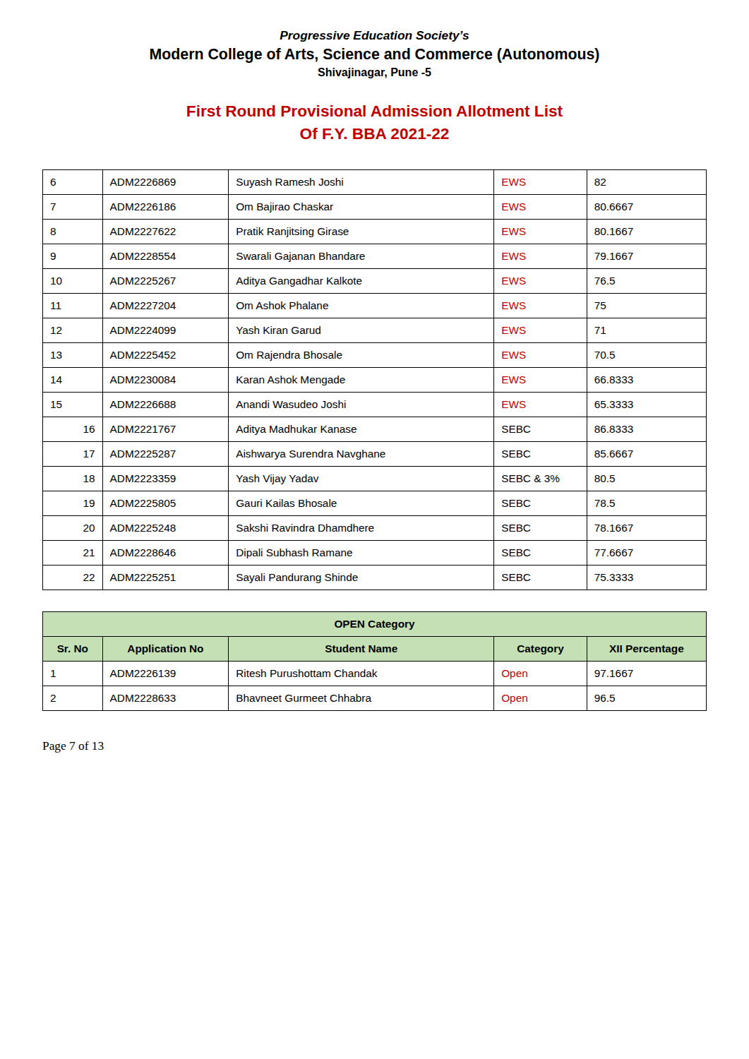Progressive Education Society’s
Modern College of Arts, Science and Commerce (Autonomous)
Shivajinagar, Pune -5
First Round Provisional Admission Allotment List
Of F.Y. BBA 2021-22
| 6 | ADM2226869 | Suyash Ramesh Joshi | EWS | 82 |
| 7 | ADM2226186 | Om Bajirao Chaskar | EWS | 80.6667 |
| 8 | ADM2227622 | Pratik Ranjitsing Girase | EWS | 80.1667 |
| 9 | ADM2228554 | Swarali Gajanan Bhandare | EWS | 79.1667 |
| 10 | ADM2225267 | Aditya Gangadhar Kalkote | EWS | 76.5 |
| 11 | ADM2227204 | Om Ashok Phalane | EWS | 75 |
| 12 | ADM2224099 | Yash Kiran Garud | EWS | 71 |
| 13 | ADM2225452 | Om Rajendra Bhosale | EWS | 70.5 |
| 14 | ADM2230084 | Karan Ashok Mengade | EWS | 66.8333 |
| 15 | ADM2226688 | Anandi Wasudeo Joshi | EWS | 65.3333 |
| 16 | ADM2221767 | Aditya Madhukar Kanase | SEBC | 86.8333 |
| 17 | ADM2225287 | Aishwarya Surendra Navghane | SEBC | 85.6667 |
| 18 | ADM2223359 | Yash Vijay Yadav | SEBC & 3% | 80.5 |
| 19 | ADM2225805 | Gauri Kailas Bhosale | SEBC | 78.5 |
| 20 | ADM2225248 | Sakshi Ravindra Dhamdhere | SEBC | 78.1667 |
| 21 | ADM2228646 | Dipali Subhash Ramane | SEBC | 77.6667 |
| 22 | ADM2225251 | Sayali Pandurang Shinde | SEBC | 75.3333 |
| OPEN Category |
| Sr. No | Application No | Student Name | Category | XII Percentage |
| 1 | ADM2226139 | Ritesh Purushottam Chandak | Open | 97.1667 |
| 2 | ADM2228633 | Bhavneet Gurmeet Chhabra | Open | 96.5 |
Page 7 of 13